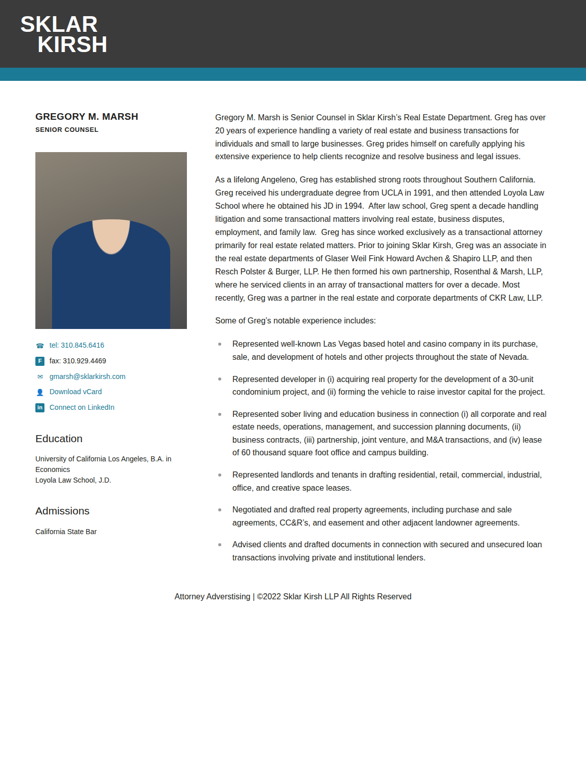SKLAR KIRSH
Gregory M. Marsh
Senior Counsel
☎tel: 310.845.6416
Ffax: 310.929.4469
✉gmarsh@sklarkirsh.com
👤Download vCard
in Connect on LinkedIn
Education
University of California Los Angeles, B.A. in Economics
Loyola Law School, J.D.
Admissions
California State Bar
Gregory M. Marsh is Senior Counsel in Sklar Kirsh’s Real Estate Department. Greg has over 20 years of experience handling a variety of real estate and business transactions for individuals and small to large businesses. Greg prides himself on carefully applying his extensive experience to help clients recognize and resolve business and legal issues.
As a lifelong Angeleno, Greg has established strong roots throughout Southern California. Greg received his undergraduate degree from UCLA in 1991, and then attended Loyola Law School where he obtained his JD in 1994. After law school, Greg spent a decade handling litigation and some transactional matters involving real estate, business disputes, employment, and family law. Greg has since worked exclusively as a transactional attorney primarily for real estate related matters. Prior to joining Sklar Kirsh, Greg was an associate in the real estate departments of Glaser Weil Fink Howard Avchen & Shapiro LLP, and then Resch Polster & Burger, LLP. He then formed his own partnership, Rosenthal & Marsh, LLP, where he serviced clients in an array of transactional matters for over a decade. Most recently, Greg was a partner in the real estate and corporate departments of CKR Law, LLP.
Some of Greg’s notable experience includes:
Represented well-known Las Vegas based hotel and casino company in its purchase, sale, and development of hotels and other projects throughout the state of Nevada.
Represented developer in (i) acquiring real property for the development of a 30-unit condominium project, and (ii) forming the vehicle to raise investor capital for the project.
Represented sober living and education business in connection (i) all corporate and real estate needs, operations, management, and succession planning documents, (ii) business contracts, (iii) partnership, joint venture, and M&A transactions, and (iv) lease of 60 thousand square foot office and campus building.
Represented landlords and tenants in drafting residential, retail, commercial, industrial, office, and creative space leases.
Negotiated and drafted real property agreements, including purchase and sale agreements, CC&R’s, and easement and other adjacent landowner agreements.
Advised clients and drafted documents in connection with secured and unsecured loan transactions involving private and institutional lenders.
Attorney Adverstising | ©2022 Sklar Kirsh LLP All Rights Reserved